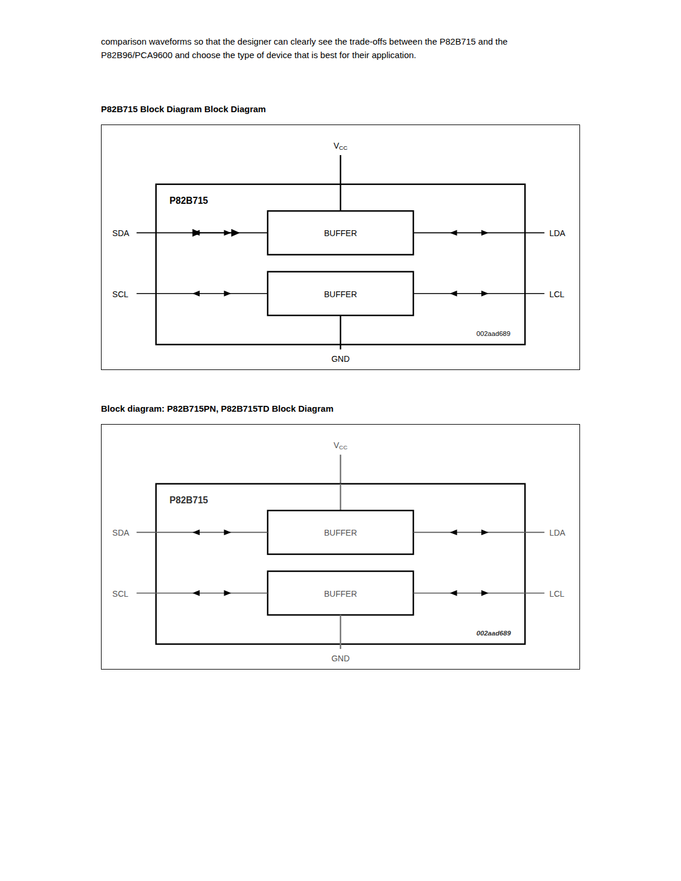comparison waveforms so that the designer can clearly see the trade-offs between the P82B715 and the P82B96/PCA9600 and choose the type of device that is best for their application.
P82B715 Block Diagram Block Diagram
VCC P82B715 BUFFER BUFFER SDA LDA SCL LCL GND 002aad689
Block diagram: P82B715PN, P82B715TD Block Diagram
VCC P82B715 BUFFER BUFFER SDA LDA SCL LCL GND 002aad689